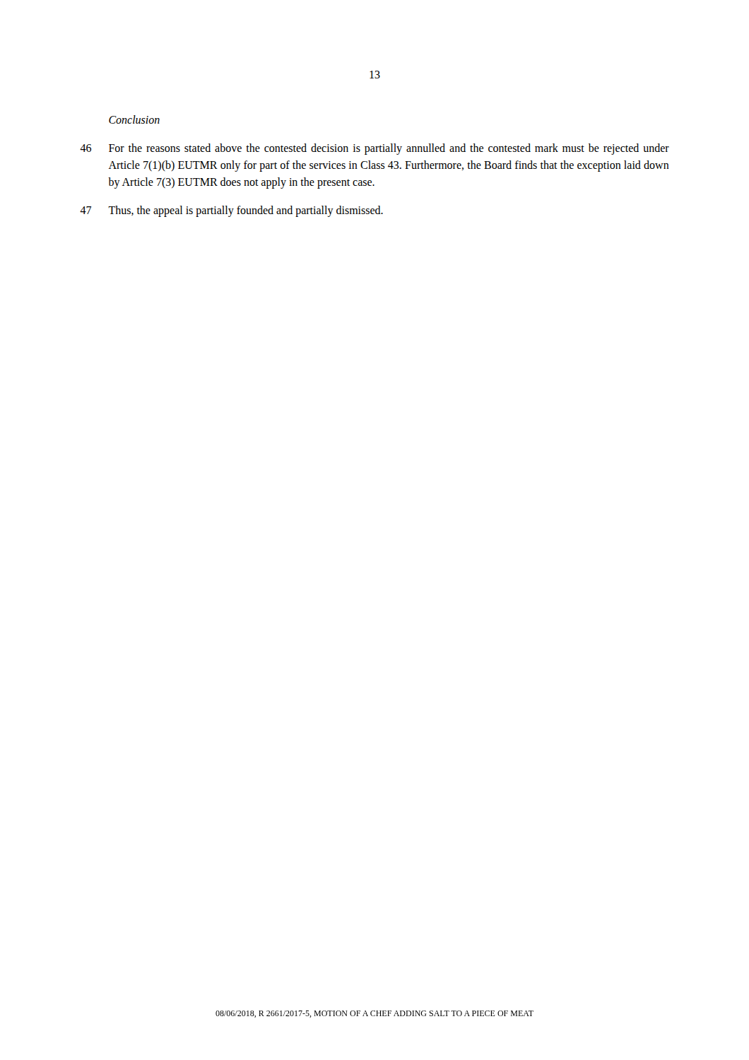13
Conclusion
46 For the reasons stated above the contested decision is partially annulled and the contested mark must be rejected under Article 7(1)(b) EUTMR only for part of the services in Class 43. Furthermore, the Board finds that the exception laid down by Article 7(3) EUTMR does not apply in the present case.
47 Thus, the appeal is partially founded and partially dismissed.
08/06/2018, R 2661/2017-5, MOTION OF A CHEF ADDING SALT TO A PIECE OF MEAT